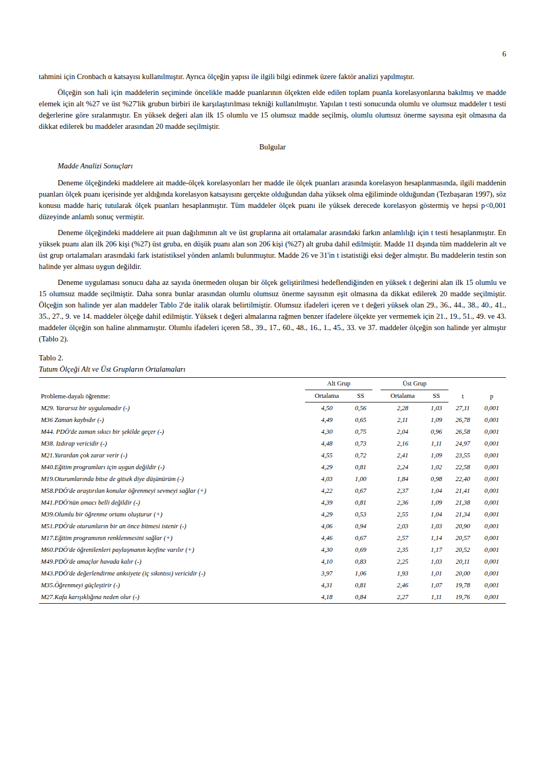6
tahmini için Cronbach α katsayısı kullanılmıştır. Ayrıca ölçeğin yapısı ile ilgili bilgi edinmek üzere faktör analizi yapılmıştır.
Ölçeğin son hali için maddelerin seçiminde öncelikle madde puanlarının ölçekten elde edilen toplam puanla korelasyonlarına bakılmış ve madde elemek için alt %27 ve üst %27'lik grubun birbiri ile karşılaştırılması tekniği kullanılmıştır. Yapılan t testi sonucunda olumlu ve olumsuz maddeler t testi değerlerine göre sıralanmıştır. En yüksek değeri alan ilk 15 olumlu ve 15 olumsuz madde seçilmiş, olumlu olumsuz önerme sayısına eşit olmasına da dikkat edilerek bu maddeler arasından 20 madde seçilmiştir.
Bulgular
Madde Analizi Sonuçları
Deneme ölçeğindeki maddelere ait madde-ölçek korelasyonları her madde ile ölçek puanları arasında korelasyon hesaplanmasında, ilgili maddenin puanları ölçek puanı içerisinde yer aldığında korelasyon katsayısını gerçekte olduğundan daha yüksek olma eğiliminde olduğundan (Tezbaşaran 1997), söz konusu madde hariç tutularak ölçek puanları hesaplanmıştır. Tüm maddeler ölçek puanı ile yüksek derecede korelasyon göstermiş ve hepsi p<0,001 düzeyinde anlamlı sonuç vermiştir.
Deneme ölçeğindeki maddelere ait puan dağılımının alt ve üst gruplarına ait ortalamalar arasındaki farkın anlamlılığı için t testi hesaplanmıştır. En yüksek puanı alan ilk 206 kişi (%27) üst gruba, en düşük puanı alan son 206 kişi (%27) alt gruba dahil edilmiştir. Madde 11 dışında tüm maddelerin alt ve üst grup ortalamaları arasındaki fark istatistiksel yönden anlamlı bulunmuştur. Madde 26 ve 31'in t istatistiği eksi değer almıştır. Bu maddelerin testin son halinde yer alması uygun değildir.
Deneme uygulaması sonucu daha az sayıda önermeden oluşan bir ölçek geliştirilmesi hedeflendiğinden en yüksek t değerini alan ilk 15 olumlu ve 15 olumsuz madde seçilmiştir. Daha sonra bunlar arasından olumlu olumsuz önerme sayısının eşit olmasına da dikkat edilerek 20 madde seçilmiştir. Ölçeğin son halinde yer alan maddeler Tablo 2'de italik olarak belirtilmiştir. Olumsuz ifadeleri içeren ve t değeri yüksek olan 29., 36., 44., 38., 40., 41., 35., 27., 9. ve 14. maddeler ölçeğe dahil edilmiştir. Yüksek t değeri almalarına rağmen benzer ifadelere ölçekte yer vermemek için 21., 19., 51., 49. ve 43. maddeler ölçeğin son haline alınmamıştır. Olumlu ifadeleri içeren 58., 39., 17., 60., 48., 16., 1., 45., 33. ve 37. maddeler ölçeğin son halinde yer almıştır (Tablo 2).
Tablo 2.
Tutum Ölçeği Alt ve Üst Grupların Ortalamaları
| Probleme-dayalı öğrenme: | Alt Grup | | Üst Grup | t | p |
| --- | --- | --- | --- | --- | --- |
| Ortalama | SS | | Ortalama | SS |
| M29. Yararsız bir uygulamadır (-) | 4,50 | 0,56 | | 2,28 | 1,03 | 27,11 | 0,001 |
| M36 Zaman kaybıdır (-) | 4,49 | 0,65 | | 2,11 | 1,09 | 26,78 | 0,001 |
| M44. PDÖ'de zaman sıkıcı bir şekilde geçer (-) | 4,30 | 0,75 | | 2,04 | 0,96 | 26,58 | 0,001 |
| M38. Izdırap vericidir (-) | 4,48 | 0,73 | | 2,16 | 1,11 | 24,97 | 0,001 |
| M21.Yarardan çok zarar verir (-) | 4,55 | 0,72 | | 2,41 | 1,09 | 23,55 | 0,001 |
| M40.Eğitim programları için uygun değildir (-) | 4,29 | 0,81 | | 2,24 | 1,02 | 22,58 | 0,001 |
| M19.Oturumlarında bitse de gitsek diye düşünürüm (-) | 4,03 | 1,00 | | 1,84 | 0,98 | 22,40 | 0,001 |
| M58.PDÖ'de araştırılan konular öğrenmeyi sevmeyi sağlar (+) | 4,22 | 0,67 | | 2,37 | 1,04 | 21,41 | 0,001 |
| M41.PDÖ'nün amacı belli değildir (-) | 4,39 | 0,81 | | 2,36 | 1,09 | 21,38 | 0,001 |
| M39.Olumlu bir öğrenme ortamı oluşturur (+) | 4,29 | 0,53 | | 2,55 | 1,04 | 21,34 | 0,001 |
| M51.PDÖ'de oturumların bir an önce bitmesi istenir (-) | 4,06 | 0,94 | | 2,03 | 1,03 | 20,90 | 0,001 |
| M17.Eğitim programının renklenmesini sağlar (+) | 4,46 | 0,67 | | 2,57 | 1,14 | 20,57 | 0,001 |
| M60.PDÖ'de öğrenilenleri paylaşmanın keyfine varılır (+) | 4,30 | 0,69 | | 2,35 | 1,17 | 20,52 | 0,001 |
| M49.PDÖ'de amaçlar havada kalır (-) | 4,10 | 0,83 | | 2,25 | 1,03 | 20,11 | 0,001 |
| M43.PDÖ'de değerlendirme anksiyete (iç sıkıntısı) vericidir (-) | 3,97 | 1,06 | | 1,93 | 1,01 | 20,00 | 0,001 |
| M35.Öğrenmeyi güçleştirir (-) | 4,31 | 0,81 | | 2,46 | 1,07 | 19,78 | 0,001 |
| M27.Kafa karışıklığına neden olur (-) | 4,18 | 0,84 | | 2,27 | 1,11 | 19,76 | 0,001 |